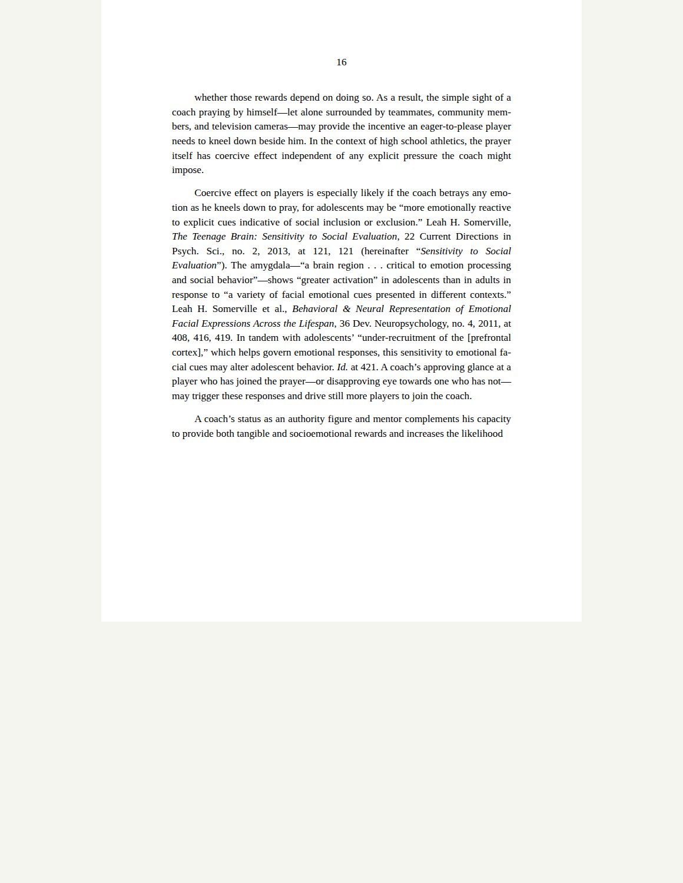16
whether those rewards depend on doing so. As a result, the simple sight of a coach praying by himself—let alone surrounded by teammates, community members, and television cameras—may provide the incentive an eager-to-please player needs to kneel down beside him. In the context of high school athletics, the prayer itself has coercive effect independent of any explicit pressure the coach might impose.
Coercive effect on players is especially likely if the coach betrays any emotion as he kneels down to pray, for adolescents may be “more emotionally reactive to explicit cues indicative of social inclusion or exclusion.” Leah H. Somerville, The Teenage Brain: Sensitivity to Social Evaluation, 22 Current Directions in Psych. Sci., no. 2, 2013, at 121, 121 (hereinafter “Sensitivity to Social Evaluation”). The amygdala—“a brain region . . . critical to emotion processing and social behavior”—shows “greater activation” in adolescents than in adults in response to “a variety of facial emotional cues presented in different contexts.” Leah H. Somerville et al., Behavioral & Neural Representation of Emotional Facial Expressions Across the Lifespan, 36 Dev. Neuropsychology, no. 4, 2011, at 408, 416, 419. In tandem with adolescents’ “under-recruitment of the [prefrontal cortex],” which helps govern emotional responses, this sensitivity to emotional facial cues may alter adolescent behavior. Id. at 421. A coach’s approving glance at a player who has joined the prayer—or disapproving eye towards one who has not—may trigger these responses and drive still more players to join the coach.
A coach’s status as an authority figure and mentor complements his capacity to provide both tangible and socioemotional rewards and increases the likelihood